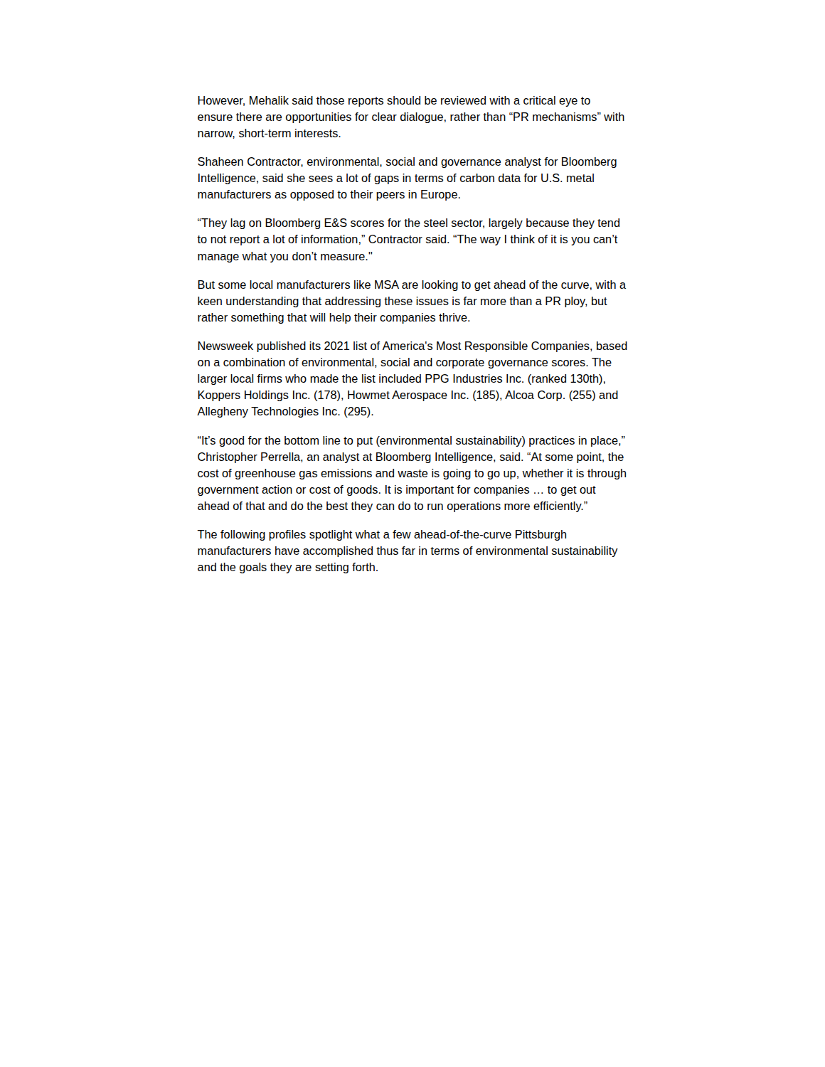However, Mehalik said those reports should be reviewed with a critical eye to ensure there are opportunities for clear dialogue, rather than “PR mechanisms” with narrow, short-term interests.
Shaheen Contractor, environmental, social and governance analyst for Bloomberg Intelligence, said she sees a lot of gaps in terms of carbon data for U.S. metal manufacturers as opposed to their peers in Europe.
“They lag on Bloomberg E&S scores for the steel sector, largely because they tend to not report a lot of information,” Contractor said. “The way I think of it is you can’t manage what you don’t measure."
But some local manufacturers like MSA are looking to get ahead of the curve, with a keen understanding that addressing these issues is far more than a PR ploy, but rather something that will help their companies thrive.
Newsweek published its 2021 list of America's Most Responsible Companies, based on a combination of environmental, social and corporate governance scores. The larger local firms who made the list included PPG Industries Inc. (ranked 130th), Koppers Holdings Inc. (178), Howmet Aerospace Inc. (185), Alcoa Corp. (255) and Allegheny Technologies Inc. (295).
“It’s good for the bottom line to put (environmental sustainability) practices in place,” Christopher Perrella, an analyst at Bloomberg Intelligence, said. “At some point, the cost of greenhouse gas emissions and waste is going to go up, whether it is through government action or cost of goods. It is important for companies … to get out ahead of that and do the best they can do to run operations more efficiently.”
The following profiles spotlight what a few ahead-of-the-curve Pittsburgh manufacturers have accomplished thus far in terms of environmental sustainability and the goals they are setting forth.